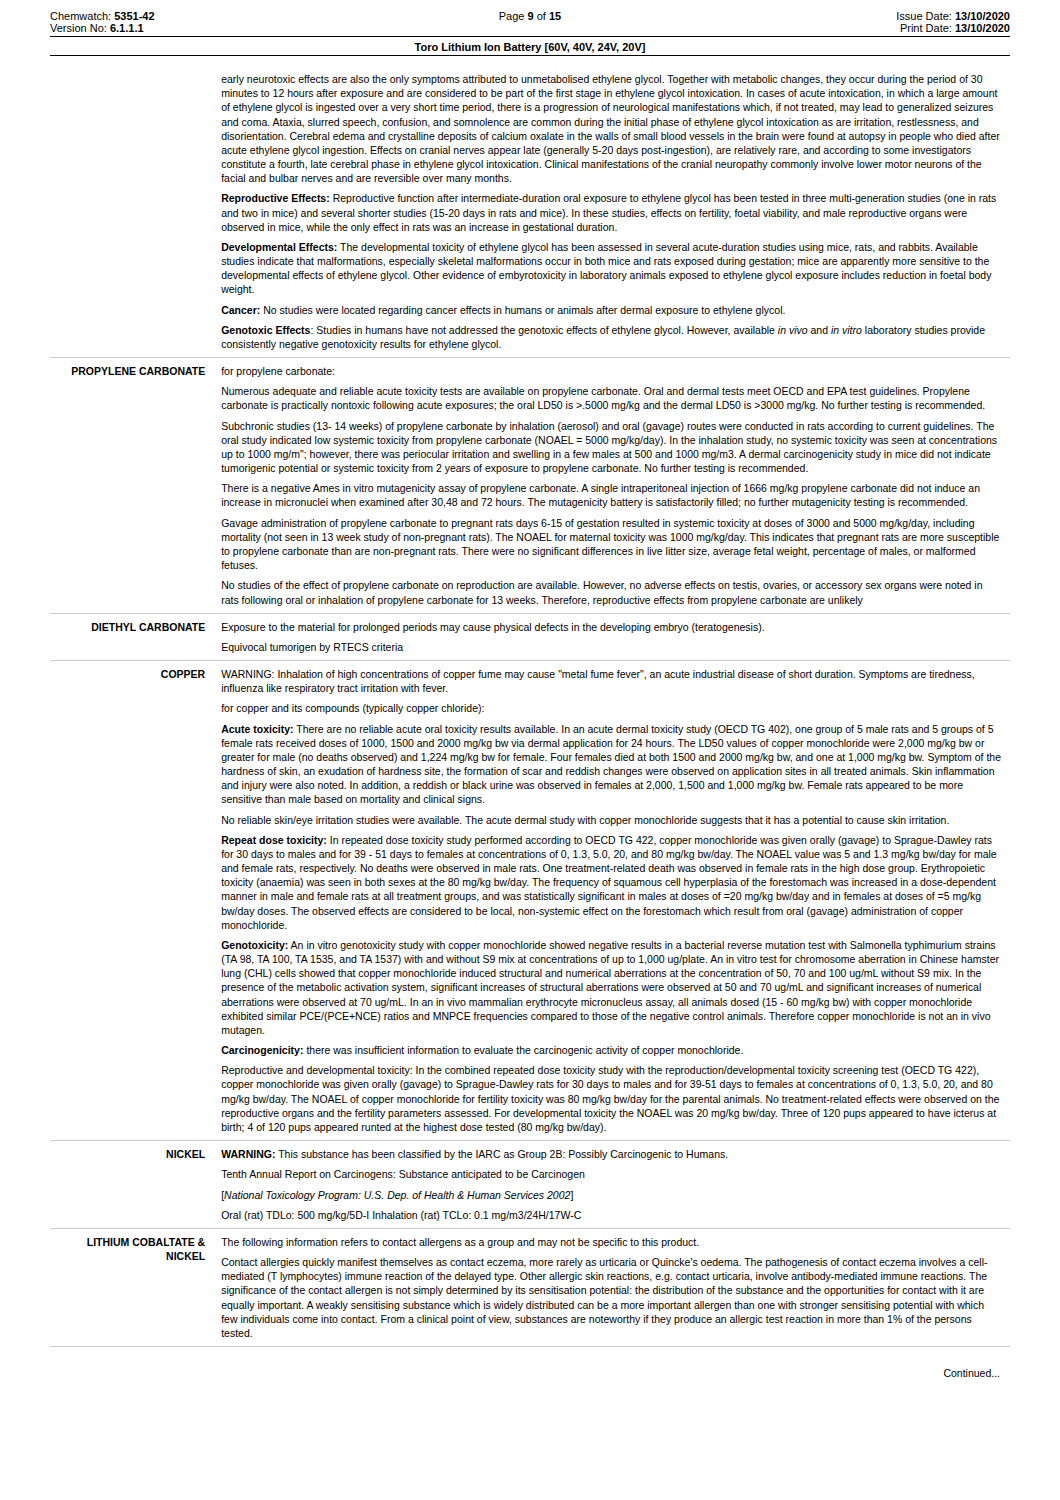Chemwatch: 5351-42
Page 9 of 15
Issue Date: 13/10/2020
Version No: 6.1.1.1
Print Date: 13/10/2020
Toro Lithium Ion Battery [60V, 40V, 24V, 20V]
| | early neurotoxic effects are also the only symptoms attributed to unmetabolised ethylene glycol. Together with metabolic changes, they occur during the period of 30 minutes to 12 hours after exposure and are considered to be part of the first stage in ethylene glycol intoxication. In cases of acute intoxication, in which a large amount of ethylene glycol is ingested over a very short time period, there is a progression of neurological manifestations which, if not treated, may lead to generalized seizures and coma. Ataxia, slurred speech, confusion, and somnolence are common during the initial phase of ethylene glycol intoxication as are irritation, restlessness, and disorientation. Cerebral edema and crystalline deposits of calcium oxalate in the walls of small blood vessels in the brain were found at autopsy in people who died after acute ethylene glycol ingestion. Effects on cranial nerves appear late (generally 5-20 days post-ingestion), are relatively rare, and according to some investigators constitute a fourth, late cerebral phase in ethylene glycol intoxication. Clinical manifestations of the cranial neuropathy commonly involve lower motor neurons of the facial and bulbar nerves and are reversible over many months. Reproductive Effects: Reproductive function after intermediate-duration oral exposure to ethylene glycol has been tested in three multi-generation studies (one in rats and two in mice) and several shorter studies (15-20 days in rats and mice). In these studies, effects on fertility, foetal viability, and male reproductive organs were observed in mice, while the only effect in rats was an increase in gestational duration. Developmental Effects: The developmental toxicity of ethylene glycol has been assessed in several acute-duration studies using mice, rats, and rabbits. Available studies indicate that malformations, especially skeletal malformations occur in both mice and rats exposed during gestation; mice are apparently more sensitive to the developmental effects of ethylene glycol. Other evidence of embyrotoxicity in laboratory animals exposed to ethylene glycol exposure includes reduction in foetal body weight. Cancer: No studies were located regarding cancer effects in humans or animals after dermal exposure to ethylene glycol. Genotoxic Effects : Studies in humans have not addressed the genotoxic effects of ethylene glycol. However, available in vivo and in vitro laboratory studies provide consistently negative genotoxicity results for ethylene glycol. |
| PROPYLENE CARBONATE | for propylene carbonate: Numerous adequate and reliable acute toxicity tests are available on propylene carbonate. Oral and dermal tests meet OECD and EPA test guidelines. Propylene carbonate is practically nontoxic following acute exposures; the oral LD50 is >.5000 mg/kg and the dermal LD50 is >3000 mg/kg. No further testing is recommended. Subchronic studies (13- 14 weeks) of propylene carbonate by inhalation (aerosol) and oral (gavage) routes were conducted in rats according to current guidelines. The oral study indicated low systemic toxicity from propylene carbonate (NOAEL = 5000 mg/kg/day). In the inhalation study, no systemic toxicity was seen at concentrations up to 1000 mg/m"; however, there was periocular irritation and swelling in a few males at 500 and 1000 mg/m3. A dermal carcinogenicity study in mice did not indicate tumorigenic potential or systemic toxicity from 2 years of exposure to propylene carbonate. No further testing is recommended. There is a negative Ames in vitro mutagenicity assay of propylene carbonate. A single intraperitoneal injection of 1666 mg/kg propylene carbonate did not induce an increase in micronuclei when examined after 30,48 and 72 hours. The mutagenicity battery is satisfactorily filled; no further mutagenicity testing is recommended. Gavage administration of propylene carbonate to pregnant rats days 6-15 of gestation resulted in systemic toxicity at doses of 3000 and 5000 mg/kg/day, including mortality (not seen in 13 week study of non-pregnant rats). The NOAEL for maternal toxicity was 1000 mg/kg/day. This indicates that pregnant rats are more susceptible to propylene carbonate than are non-pregnant rats. There were no significant differences in live litter size, average fetal weight, percentage of males, or malformed fetuses. No studies of the effect of propylene carbonate on reproduction are available. However, no adverse effects on testis, ovaries, or accessory sex organs were noted in rats following oral or inhalation of propylene carbonate for 13 weeks. Therefore, reproductive effects from propylene carbonate are unlikely |
| DIETHYL CARBONATE | Exposure to the material for prolonged periods may cause physical defects in the developing embryo (teratogenesis). Equivocal tumorigen by RTECS criteria |
| COPPER | WARNING: Inhalation of high concentrations of copper fume may cause "metal fume fever", an acute industrial disease of short duration. Symptoms are tiredness, influenza like respiratory tract irritation with fever. for copper and its compounds (typically copper chloride): Acute toxicity: There are no reliable acute oral toxicity results available. In an acute dermal toxicity study (OECD TG 402), one group of 5 male rats and 5 groups of 5 female rats received doses of 1000, 1500 and 2000 mg/kg bw via dermal application for 24 hours. The LD50 values of copper monochloride were 2,000 mg/kg bw or greater for male (no deaths observed) and 1,224 mg/kg bw for female. Four females died at both 1500 and 2000 mg/kg bw, and one at 1,000 mg/kg bw. Symptom of the hardness of skin, an exudation of hardness site, the formation of scar and reddish changes were observed on application sites in all treated animals. Skin inflammation and injury were also noted. In addition, a reddish or black urine was observed in females at 2,000, 1,500 and 1,000 mg/kg bw. Female rats appeared to be more sensitive than male based on mortality and clinical signs. No reliable skin/eye irritation studies were available. The acute dermal study with copper monochloride suggests that it has a potential to cause skin irritation. Repeat dose toxicity: In repeated dose toxicity study performed according to OECD TG 422, copper monochloride was given orally (gavage) to Sprague-Dawley rats for 30 days to males and for 39 - 51 days to females at concentrations of 0, 1.3, 5.0, 20, and 80 mg/kg bw/day. The NOAEL value was 5 and 1.3 mg/kg bw/day for male and female rats, respectively. No deaths were observed in male rats. One treatment-related death was observed in female rats in the high dose group. Erythropoietic toxicity (anaemia) was seen in both sexes at the 80 mg/kg bw/day. The frequency of squamous cell hyperplasia of the forestomach was increased in a dose-dependent manner in male and female rats at all treatment groups, and was statistically significant in males at doses of =20 mg/kg bw/day and in females at doses of =5 mg/kg bw/day doses. The observed effects are considered to be local, non-systemic effect on the forestomach which result from oral (gavage) administration of copper monochloride. Genotoxicity: An in vitro genotoxicity study with copper monochloride showed negative results in a bacterial reverse mutation test with Salmonella typhimurium strains (TA 98, TA 100, TA 1535, and TA 1537) with and without S9 mix at concentrations of up to 1,000 ug/plate. An in vitro test for chromosome aberration in Chinese hamster lung (CHL) cells showed that copper monochloride induced structural and numerical aberrations at the concentration of 50, 70 and 100 ug/mL without S9 mix. In the presence of the metabolic activation system, significant increases of structural aberrations were observed at 50 and 70 ug/mL and significant increases of numerical aberrations were observed at 70 ug/mL. In an in vivo mammalian erythrocyte micronucleus assay, all animals dosed (15 - 60 mg/kg bw) with copper monochloride exhibited similar PCE/(PCE+NCE) ratios and MNPCE frequencies compared to those of the negative control animals. Therefore copper monochloride is not an in vivo mutagen. Carcinogenicity: there was insufficient information to evaluate the carcinogenic activity of copper monochloride. Reproductive and developmental toxicity: In the combined repeated dose toxicity study with the reproduction/developmental toxicity screening test (OECD TG 422), copper monochloride was given orally (gavage) to Sprague-Dawley rats for 30 days to males and for 39-51 days to females at concentrations of 0, 1.3, 5.0, 20, and 80 mg/kg bw/day. The NOAEL of copper monochloride for fertility toxicity was 80 mg/kg bw/day for the parental animals. No treatment-related effects were observed on the reproductive organs and the fertility parameters assessed. For developmental toxicity the NOAEL was 20 mg/kg bw/day. Three of 120 pups appeared to have icterus at birth; 4 of 120 pups appeared runted at the highest dose tested (80 mg/kg bw/day). |
| NICKEL | WARNING: This substance has been classified by the IARC as Group 2B: Possibly Carcinogenic to Humans. Tenth Annual Report on Carcinogens: Substance anticipated to be Carcinogen [ National Toxicology Program: U.S. Dep. of Health & Human Services 2002 ] Oral (rat) TDLo: 500 mg/kg/5D-I Inhalation (rat) TCLo: 0.1 mg/m3/24H/17W-C |
| LITHIUM COBALTATE & NICKEL | The following information refers to contact allergens as a group and may not be specific to this product. Contact allergies quickly manifest themselves as contact eczema, more rarely as urticaria or Quincke's oedema. The pathogenesis of contact eczema involves a cell-mediated (T lymphocytes) immune reaction of the delayed type. Other allergic skin reactions, e.g. contact urticaria, involve antibody-mediated immune reactions. The significance of the contact allergen is not simply determined by its sensitisation potential: the distribution of the substance and the opportunities for contact with it are equally important. A weakly sensitising substance which is widely distributed can be a more important allergen than one with stronger sensitising potential with which few individuals come into contact. From a clinical point of view, substances are noteworthy if they produce an allergic test reaction in more than 1% of the persons tested. |
Continued...